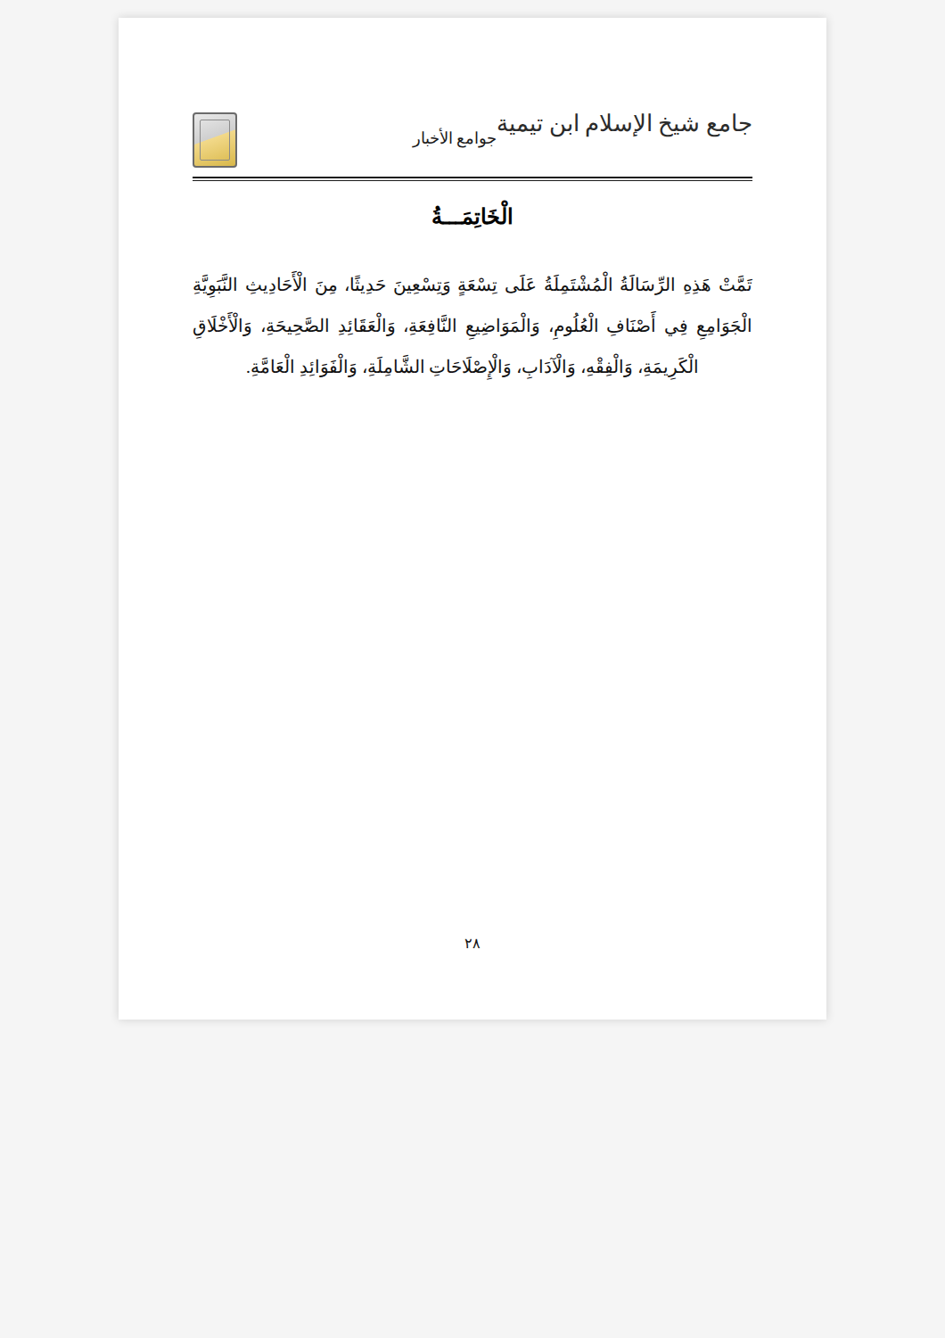جامع شيخ الإسلام ابن تيمية
جوامع الأخبار
الْخَاتِمَـــةُ
تَمَّتْ هَذِهِ الرِّسَالَةُ الْمُشْتَمِلَةُ عَلَى تِسْعَةٍ وَتِسْعِينَ حَدِيثًا، مِنَ الْأَحَادِيثِ النَّبَوِيَّةِ الْجَوَامِعِ فِي أَصْنَافِ الْعُلُومِ، وَالْمَوَاضِيعِ النَّافِعَةِ، وَالْعَقَائِدِ الصَّحِيحَةِ، وَالْأَخْلَاقِ الْكَرِيمَةِ، وَالْفِقْهِ، وَالْآدَابِ، وَالْإِصْلَاحَاتِ الشَّامِلَةِ، وَالْفَوَائِدِ الْعَامَّةِ.
٢٨